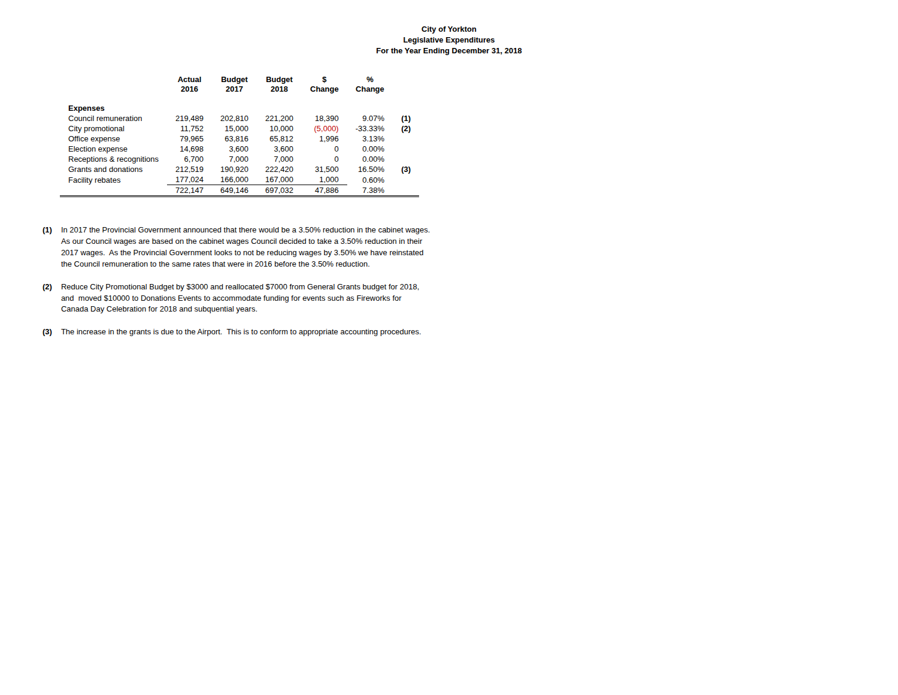City of Yorkton
Legislative Expenditures
For the Year Ending December 31, 2018
| | Actual 2016 | Budget 2017 | Budget 2018 | $ Change | % Change | |
| --- | --- | --- | --- | --- | --- | --- |
| Expenses | | | | | | |
| Council remuneration | 219,489 | 202,810 | 221,200 | 18,390 | 9.07% | (1) |
| City promotional | 11,752 | 15,000 | 10,000 | (5,000) | -33.33% | (2) |
| Office expense | 79,965 | 63,816 | 65,812 | 1,996 | 3.13% | |
| Election expense | 14,698 | 3,600 | 3,600 | 0 | 0.00% | |
| Receptions & recognitions | 6,700 | 7,000 | 7,000 | 0 | 0.00% | |
| Grants and donations | 212,519 | 190,920 | 222,420 | 31,500 | 16.50% | (3) |
| Facility rebates | 177,024 | 166,000 | 167,000 | 1,000 | 0.60% | |
| | 722,147 | 649,146 | 697,032 | 47,886 | 7.38% | |
| (1) | In 2017 the Provincial Government announced that there would be a 3.50% reduction in the cabinet wages. As our Council wages are based on the cabinet wages Council decided to take a 3.50% reduction in their 2017 wages. As the Provincial Government looks to not be reducing wages by 3.50% we have reinstated the Council remuneration to the same rates that were in 2016 before the 3.50% reduction. |
| (2) | Reduce City Promotional Budget by $3000 and reallocated $7000 from General Grants budget for 2018, and moved $10000 to Donations Events to accommodate funding for events such as Fireworks for Canada Day Celebration for 2018 and subquential years. |
| (3) | The increase in the grants is due to the Airport. This is to conform to appropriate accounting procedures. |